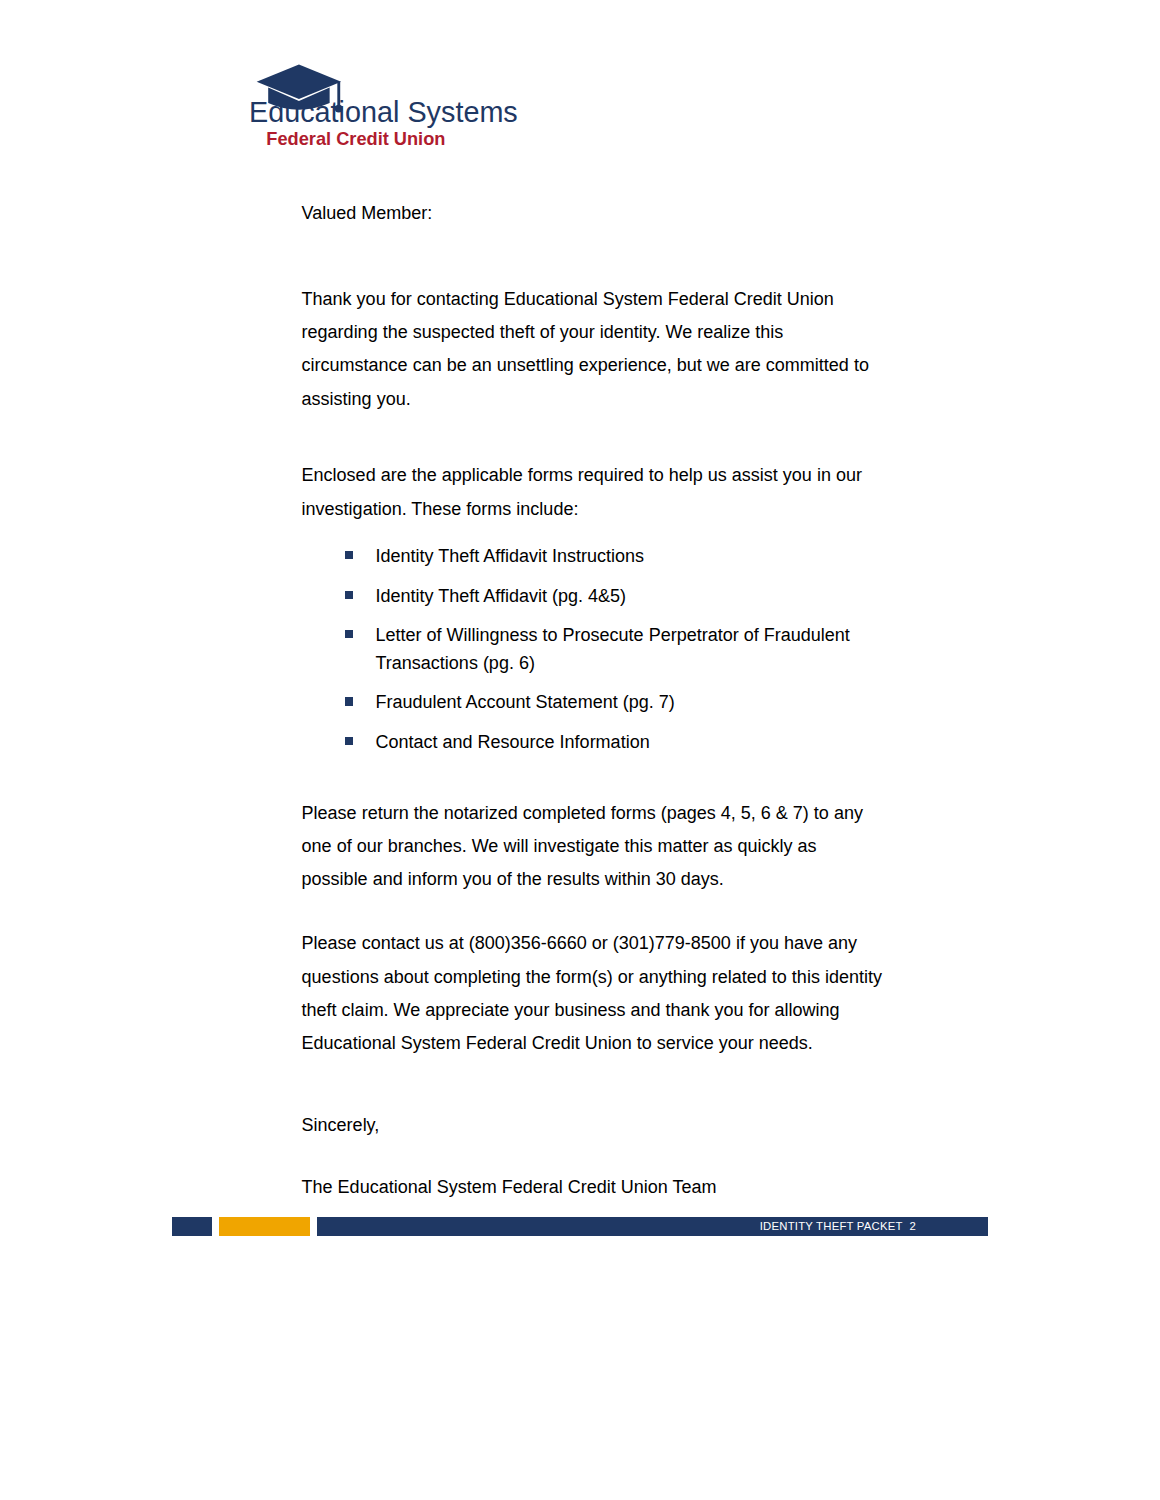Educational Systems Federal Credit Union
Valued Member:
Thank you for contacting Educational System Federal Credit Union regarding the suspected theft of your identity. We realize this circumstance can be an unsettling experience, but we are committed to assisting you.
Enclosed are the applicable forms required to help us assist you in our investigation. These forms include:
Identity Theft Affidavit Instructions
Identity Theft Affidavit (pg. 4&5)
Letter of Willingness to Prosecute Perpetrator of Fraudulent Transactions (pg. 6)
Fraudulent Account Statement (pg. 7)
Contact and Resource Information
Please return the notarized completed forms (pages 4, 5, 6 & 7) to any one of our branches. We will investigate this matter as quickly as possible and inform you of the results within 30 days.
Please contact us at (800)356-6660 or (301)779-8500 if you have any questions about completing the form(s) or anything related to this identity theft claim. We appreciate your business and thank you for allowing Educational System Federal Credit Union to service your needs.
Sincerely,
The Educational System Federal Credit Union Team
IDENTITY THEFT PACKET 2